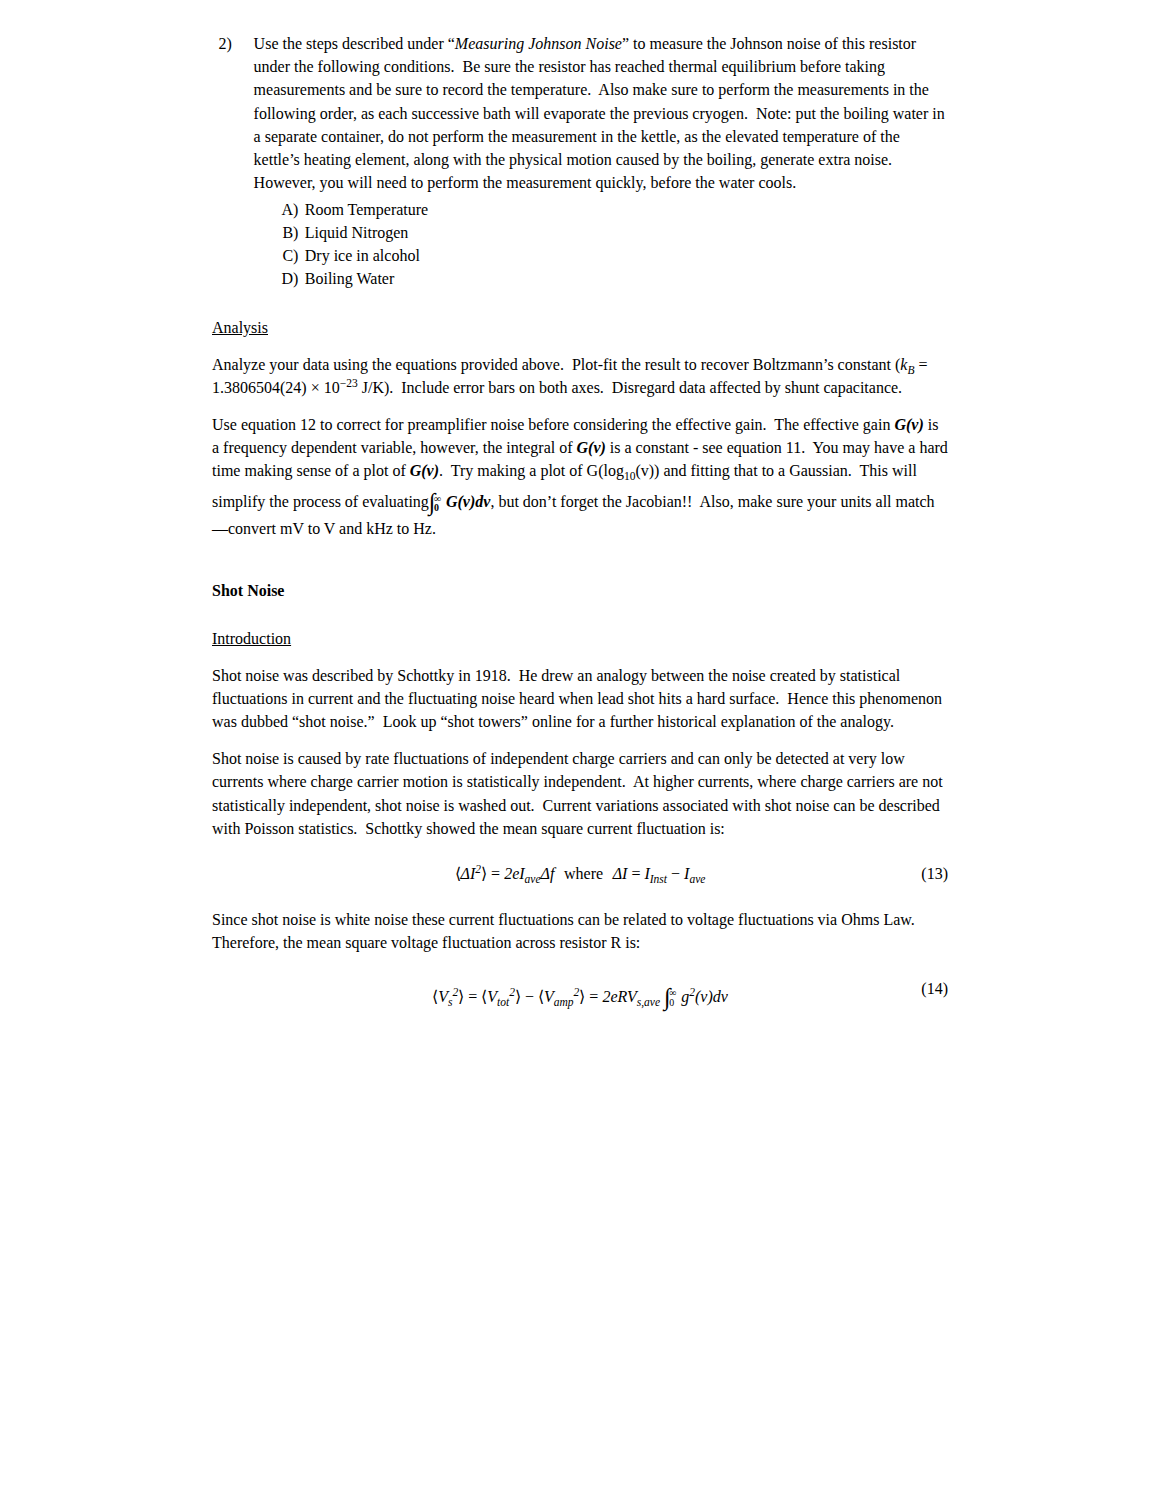2) Use the steps described under “Measuring Johnson Noise” to measure the Johnson noise of this resistor under the following conditions. Be sure the resistor has reached thermal equilibrium before taking measurements and be sure to record the temperature. Also make sure to perform the measurements in the following order, as each successive bath will evaporate the previous cryogen. Note: put the boiling water in a separate container, do not perform the measurement in the kettle, as the elevated temperature of the kettle’s heating element, along with the physical motion caused by the boiling, generate extra noise. However, you will need to perform the measurement quickly, before the water cools.
A) Room Temperature
B) Liquid Nitrogen
C) Dry ice in alcohol
D) Boiling Water
Analysis
Analyze your data using the equations provided above. Plot-fit the result to recover Boltzmann’s constant (kB = 1.3806504(24) × 10−23 J/K). Include error bars on both axes. Disregard data affected by shunt capacitance.
Use equation 12 to correct for preamplifier noise before considering the effective gain. The effective gain G(v) is a frequency dependent variable, however, the integral of G(v) is a constant - see equation 11. You may have a hard time making sense of a plot of G(v). Try making a plot of G(log10(v)) and fitting that to a Gaussian. This will simplify the process of evaluating∫∞0 G(v)dv, but don’t forget the Jacobian!! Also, make sure your units all match—convert mV to V and kHz to Hz.
Shot Noise
Introduction
Shot noise was described by Schottky in 1918. He drew an analogy between the noise created by statistical fluctuations in current and the fluctuating noise heard when lead shot hits a hard surface. Hence this phenomenon was dubbed “shot noise.” Look up “shot towers” online for a further historical explanation of the analogy.
Shot noise is caused by rate fluctuations of independent charge carriers and can only be detected at very low currents where charge carrier motion is statistically independent. At higher currents, where charge carriers are not statistically independent, shot noise is washed out. Current variations associated with shot noise can be described with Poisson statistics. Schottky showed the mean square current fluctuation is:
⟨ΔI2⟩ = 2eIaveΔf where ΔI = IInst − Iave (13)
Since shot noise is white noise these current fluctuations can be related to voltage fluctuations via Ohms Law. Therefore, the mean square voltage fluctuation across resistor R is:
⟨Vs2⟩ = ⟨Vtot2⟩ − ⟨Vamp2⟩ = 2eRVs,ave ∫∞0 g2(v)dv (14)